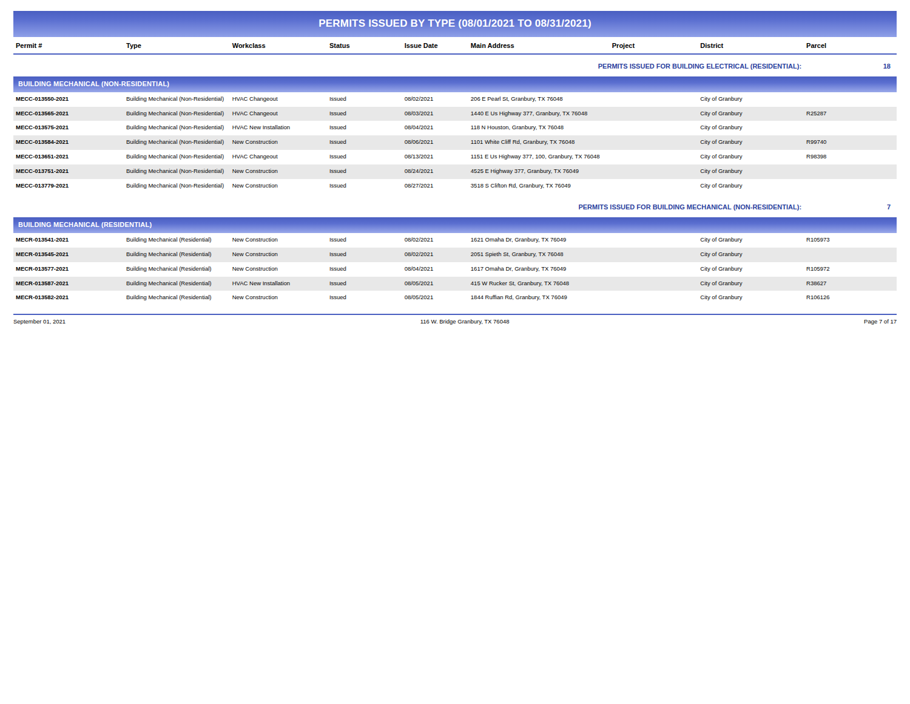PERMITS ISSUED BY TYPE (08/01/2021 TO 08/31/2021)
| Permit # | Type | Workclass | Status | Issue Date | Main Address | Project | District | Parcel |
| --- | --- | --- | --- | --- | --- | --- | --- | --- |
| PERMITS ISSUED FOR BUILDING ELECTRICAL (RESIDENTIAL): | 18 |
| BUILDING MECHANICAL (NON-RESIDENTIAL) |
| MECC-013550-2021 | Building Mechanical (Non-Residential) | HVAC Changeout | Issued | 08/02/2021 | 206 E Pearl St, Granbury, TX 76048 | | City of Granbury | |
| MECC-013565-2021 | Building Mechanical (Non-Residential) | HVAC Changeout | Issued | 08/03/2021 | 1440 E Us Highway 377, Granbury, TX 76048 | | City of Granbury | R25287 |
| MECC-013575-2021 | Building Mechanical (Non-Residential) | HVAC New Installation | Issued | 08/04/2021 | 118 N Houston, Granbury, TX 76048 | | City of Granbury | |
| MECC-013584-2021 | Building Mechanical (Non-Residential) | New Construction | Issued | 08/06/2021 | 1101 White Cliff Rd, Granbury, TX 76048 | | City of Granbury | R99740 |
| MECC-013651-2021 | Building Mechanical (Non-Residential) | HVAC Changeout | Issued | 08/13/2021 | 1151 E Us Highway 377, 100, Granbury, TX 76048 | | City of Granbury | R98398 |
| MECC-013751-2021 | Building Mechanical (Non-Residential) | New Construction | Issued | 08/24/2021 | 4525 E Highway 377, Granbury, TX 76049 | | City of Granbury | |
| MECC-013779-2021 | Building Mechanical (Non-Residential) | New Construction | Issued | 08/27/2021 | 3518 S Clifton Rd, Granbury, TX 76049 | | City of Granbury | |
| PERMITS ISSUED FOR BUILDING MECHANICAL (NON-RESIDENTIAL): | 7 |
| BUILDING MECHANICAL (RESIDENTIAL) |
| MECR-013541-2021 | Building Mechanical (Residential) | New Construction | Issued | 08/02/2021 | 1621 Omaha Dr, Granbury, TX 76049 | | City of Granbury | R105973 |
| MECR-013545-2021 | Building Mechanical (Residential) | New Construction | Issued | 08/02/2021 | 2051 Spieth St, Granbury, TX 76048 | | City of Granbury | |
| MECR-013577-2021 | Building Mechanical (Residential) | New Construction | Issued | 08/04/2021 | 1617 Omaha Dr, Granbury, TX 76049 | | City of Granbury | R105972 |
| MECR-013587-2021 | Building Mechanical (Residential) | HVAC New Installation | Issued | 08/05/2021 | 415 W Rucker St, Granbury, TX 76048 | | City of Granbury | R38627 |
| MECR-013582-2021 | Building Mechanical (Residential) | New Construction | Issued | 08/05/2021 | 1844 Ruffian Rd, Granbury, TX 76049 | | City of Granbury | R106126 |
September 01, 2021
116 W. Bridge Granbury, TX 76048
Page 7 of 17